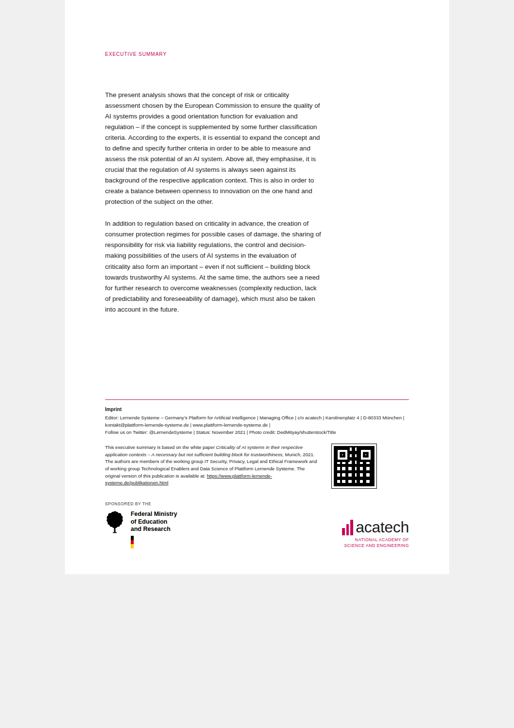Executive Summary
The present analysis shows that the concept of risk or criticality assessment chosen by the European Commission to ensure the quality of AI systems provides a good orientation function for evaluation and regulation – if the concept is supplemented by some further classification criteria. According to the experts, it is essential to expand the concept and to define and specify further criteria in order to be able to measure and assess the risk potential of an AI system. Above all, they emphasise, it is crucial that the regulation of AI systems is always seen against its background of the respective application context. This is also in order to create a balance between openness to innovation on the one hand and protection of the subject on the other.
In addition to regulation based on criticality in advance, the creation of consumer protection regimes for possible cases of damage, the sharing of responsibility for risk via liability regulations, the control and decision-making possibilities of the users of AI systems in the evaluation of criticality also form an important – even if not sufficient – building block towards trustworthy AI systems. At the same time, the authors see a need for further research to overcome weaknesses (complexity reduction, lack of predictability and foreseeability of damage), which must also be taken into account in the future.
Imprint
Editor: Lernende Systeme – Germany’s Platform for Artificial Intelligence | Managing Office | c/o acatech | Karolinenplatz 4 | D-80333 München | kontakt@plattform-lernende-systeme.de | www.plattform-lernende-systeme.de |
Follow us on Twitter: @LernendeSysteme | Status: November 2021 | Photo credit: DedMityay/shutterstock/Title
This executive summary is based on the white paper Criticality of AI systems in their respective application contexts – A necessary but not sufficient building block for trustworthiness, Munich, 2021. The authors are members of the working group IT Security, Privacy, Legal and Ethical Framework and of working group Technological Enablers and Data Science of Plattform Lernende Systeme. The original version of this publication is available at: https://www.plattform-lernende-systeme.de/publikationen.html
Sponsored by the
Federal Ministry
of Education
and Research
acatech
National Academy of
Science and Engineering